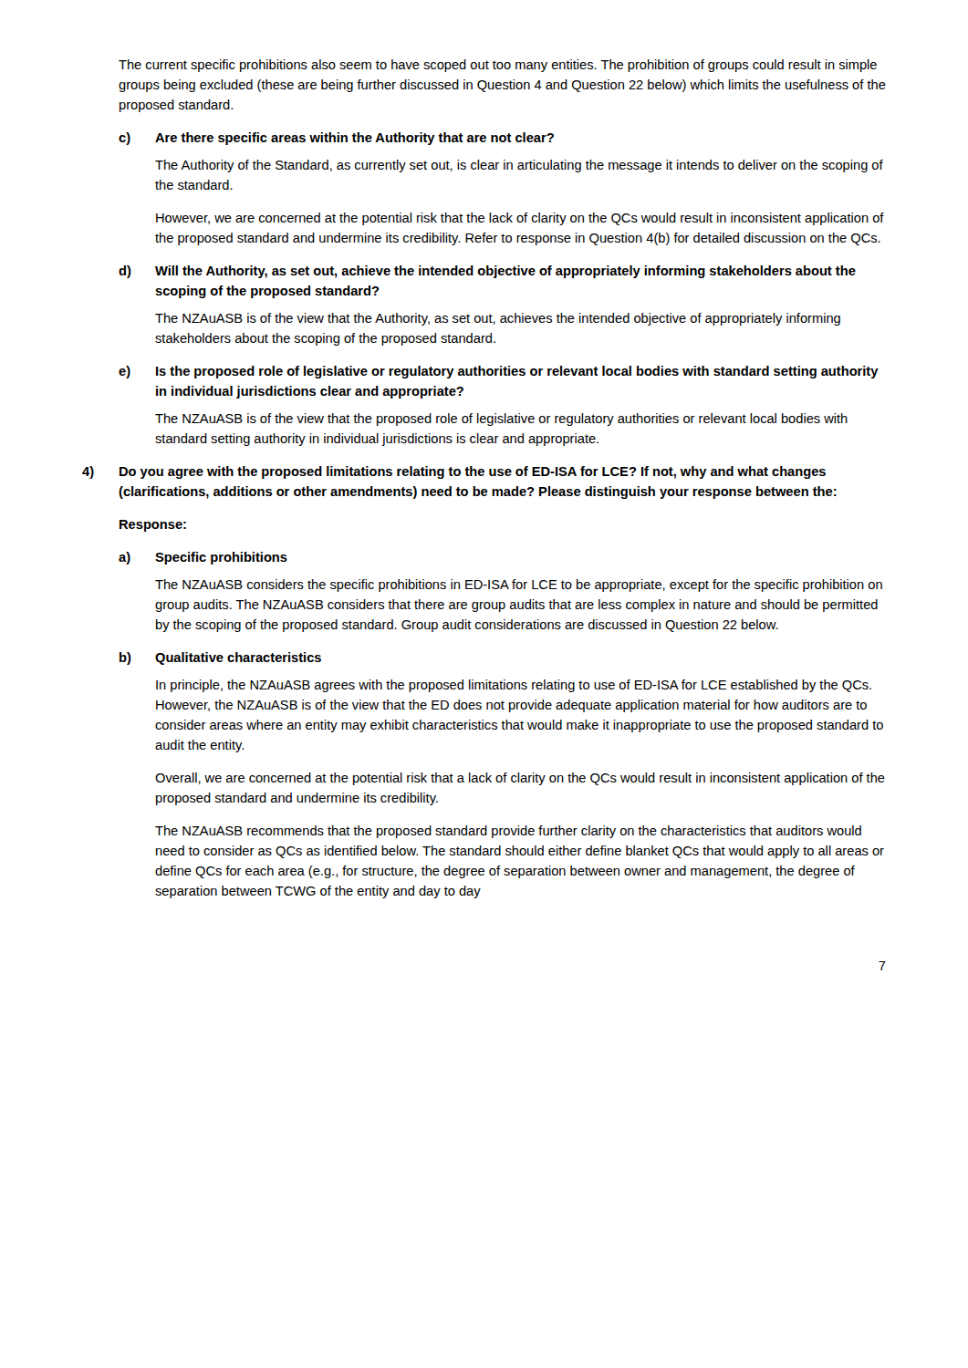The current specific prohibitions also seem to have scoped out too many entities. The prohibition of groups could result in simple groups being excluded (these are being further discussed in Question 4 and Question 22 below) which limits the usefulness of the proposed standard.
c)
Are there specific areas within the Authority that are not clear?
The Authority of the Standard, as currently set out, is clear in articulating the message it intends to deliver on the scoping of the standard.
However, we are concerned at the potential risk that the lack of clarity on the QCs would result in inconsistent application of the proposed standard and undermine its credibility. Refer to response in Question 4(b) for detailed discussion on the QCs.
d)
Will the Authority, as set out, achieve the intended objective of appropriately informing stakeholders about the scoping of the proposed standard?
The NZAuASB is of the view that the Authority, as set out, achieves the intended objective of appropriately informing stakeholders about the scoping of the proposed standard.
e)
Is the proposed role of legislative or regulatory authorities or relevant local bodies with standard setting authority in individual jurisdictions clear and appropriate?
The NZAuASB is of the view that the proposed role of legislative or regulatory authorities or relevant local bodies with standard setting authority in individual jurisdictions is clear and appropriate.
4)
Do you agree with the proposed limitations relating to the use of ED-ISA for LCE? If not, why and what changes (clarifications, additions or other amendments) need to be made? Please distinguish your response between the:
Response:
a)
Specific prohibitions
The NZAuASB considers the specific prohibitions in ED-ISA for LCE to be appropriate, except for the specific prohibition on group audits. The NZAuASB considers that there are group audits that are less complex in nature and should be permitted by the scoping of the proposed standard. Group audit considerations are discussed in Question 22 below.
b)
Qualitative characteristics
In principle, the NZAuASB agrees with the proposed limitations relating to use of ED-ISA for LCE established by the QCs. However, the NZAuASB is of the view that the ED does not provide adequate application material for how auditors are to consider areas where an entity may exhibit characteristics that would make it inappropriate to use the proposed standard to audit the entity.
Overall, we are concerned at the potential risk that a lack of clarity on the QCs would result in inconsistent application of the proposed standard and undermine its credibility.
The NZAuASB recommends that the proposed standard provide further clarity on the characteristics that auditors would need to consider as QCs as identified below. The standard should either define blanket QCs that would apply to all areas or define QCs for each area (e.g., for structure, the degree of separation between owner and management, the degree of separation between TCWG of the entity and day to day
7